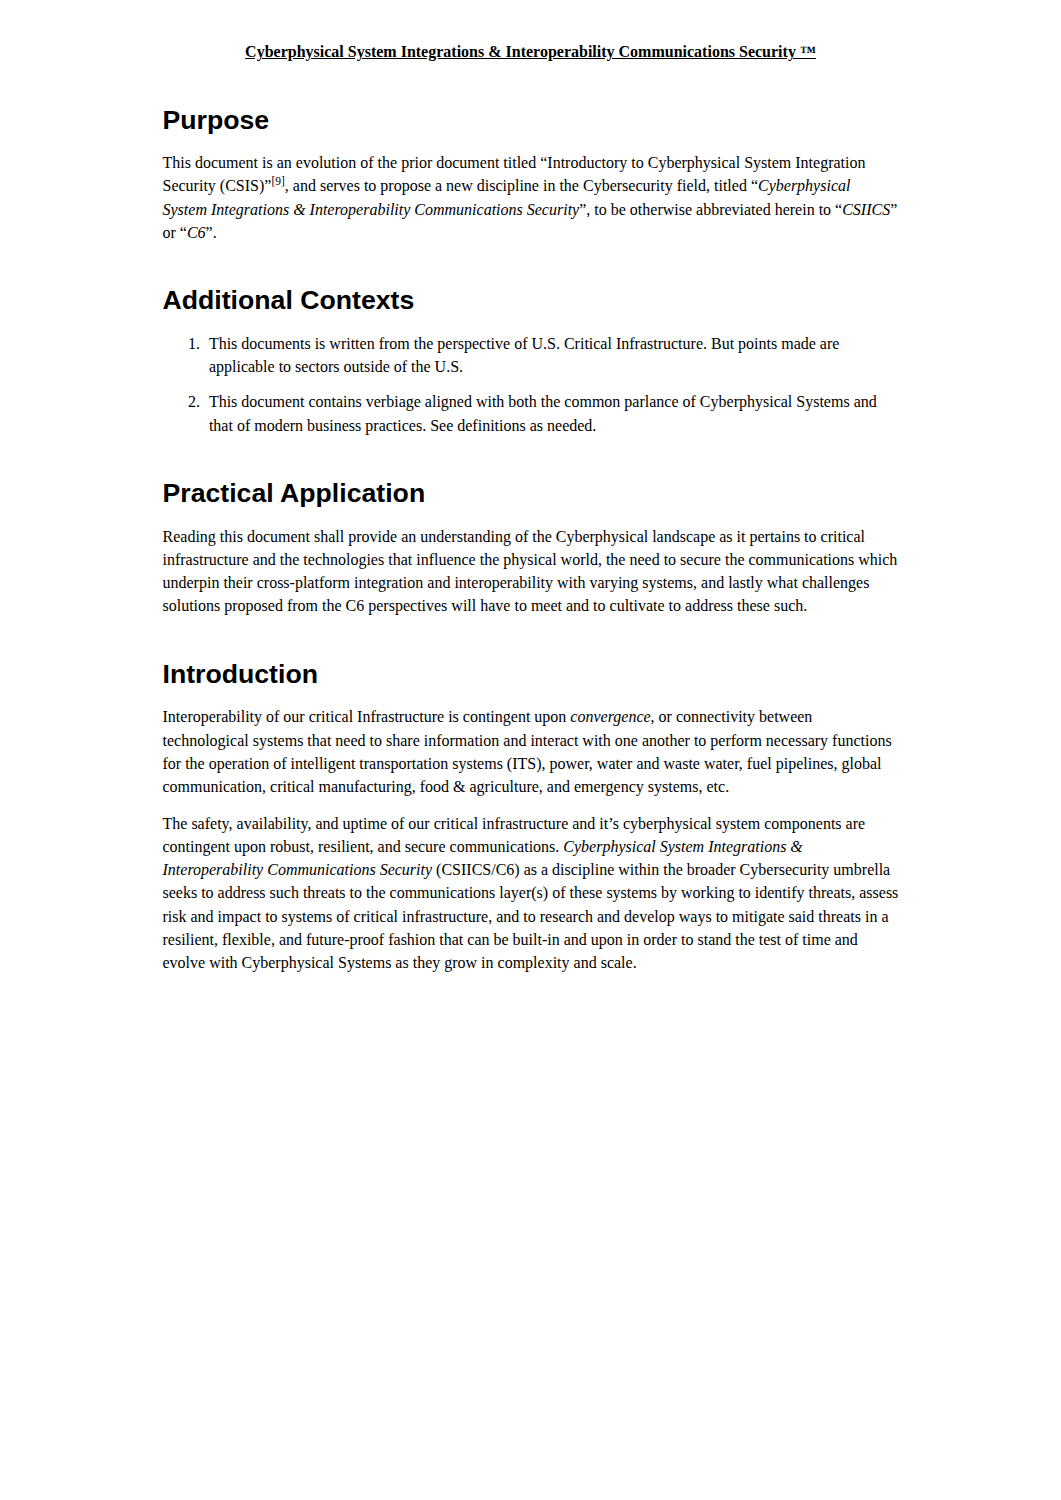Cyberphysical System Integrations & Interoperability Communications Security ™
Purpose
This document is an evolution of the prior document titled “Introductory to Cyberphysical System Integration Security (CSIS)”[9], and serves to propose a new discipline in the Cybersecurity field, titled “Cyberphysical System Integrations & Interoperability Communications Security”, to be otherwise abbreviated herein to “CSIICS” or “C6”.
Additional Contexts
This documents is written from the perspective of U.S. Critical Infrastructure. But points made are applicable to sectors outside of the U.S.
This document contains verbiage aligned with both the common parlance of Cyberphysical Systems and that of modern business practices. See definitions as needed.
Practical Application
Reading this document shall provide an understanding of the Cyberphysical landscape as it pertains to critical infrastructure and the technologies that influence the physical world, the need to secure the communications which underpin their cross-platform integration and interoperability with varying systems, and lastly what challenges solutions proposed from the C6 perspectives will have to meet and to cultivate to address these such.
Introduction
Interoperability of our critical Infrastructure is contingent upon convergence, or connectivity between technological systems that need to share information and interact with one another to perform necessary functions for the operation of intelligent transportation systems (ITS), power, water and waste water, fuel pipelines, global communication, critical manufacturing, food & agriculture, and emergency systems, etc.
The safety, availability, and uptime of our critical infrastructure and it’s cyberphysical system components are contingent upon robust, resilient, and secure communications. Cyberphysical System Integrations & Interoperability Communications Security (CSIICS/C6) as a discipline within the broader Cybersecurity umbrella seeks to address such threats to the communications layer(s) of these systems by working to identify threats, assess risk and impact to systems of critical infrastructure, and to research and develop ways to mitigate said threats in a resilient, flexible, and future-proof fashion that can be built-in and upon in order to stand the test of time and evolve with Cyberphysical Systems as they grow in complexity and scale.